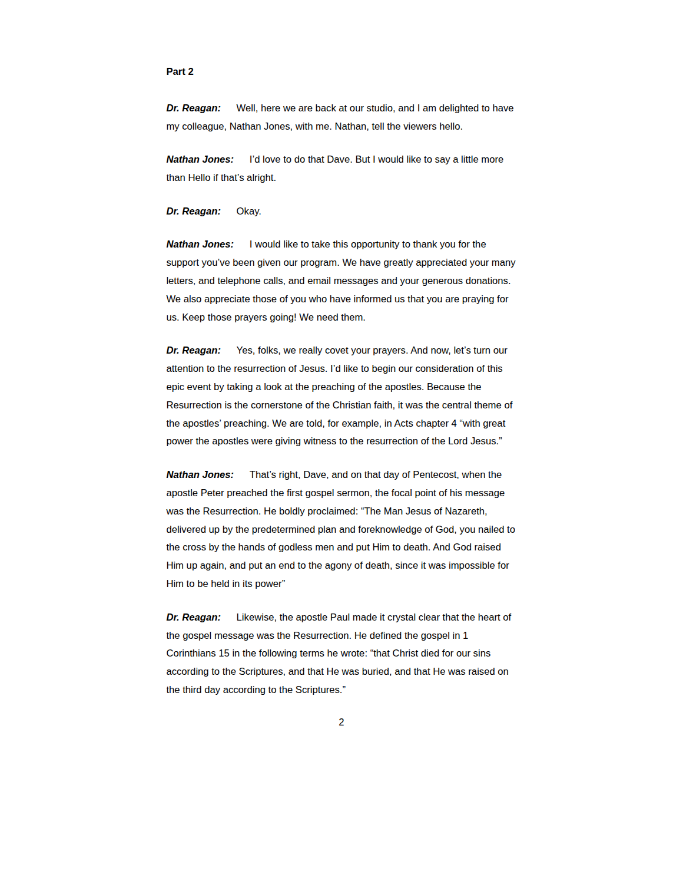Part 2
Dr. Reagan: Well, here we are back at our studio, and I am delighted to have my colleague, Nathan Jones, with me. Nathan, tell the viewers hello.
Nathan Jones: I’d love to do that Dave. But I would like to say a little more than Hello if that’s alright.
Dr. Reagan: Okay.
Nathan Jones: I would like to take this opportunity to thank you for the support you’ve been given our program. We have greatly appreciated your many letters, and telephone calls, and email messages and your generous donations. We also appreciate those of you who have informed us that you are praying for us. Keep those prayers going! We need them.
Dr. Reagan: Yes, folks, we really covet your prayers. And now, let’s turn our attention to the resurrection of Jesus. I’d like to begin our consideration of this epic event by taking a look at the preaching of the apostles. Because the Resurrection is the cornerstone of the Christian faith, it was the central theme of the apostles’ preaching. We are told, for example, in Acts chapter 4 “with great power the apostles were giving witness to the resurrection of the Lord Jesus.”
Nathan Jones: That’s right, Dave, and on that day of Pentecost, when the apostle Peter preached the first gospel sermon, the focal point of his message was the Resurrection. He boldly proclaimed: “The Man Jesus of Nazareth, delivered up by the predetermined plan and foreknowledge of God, you nailed to the cross by the hands of godless men and put Him to death. And God raised Him up again, and put an end to the agony of death, since it was impossible for Him to be held in its power”
Dr. Reagan: Likewise, the apostle Paul made it crystal clear that the heart of the gospel message was the Resurrection. He defined the gospel in 1 Corinthians 15 in the following terms he wrote: “that Christ died for our sins according to the Scriptures, and that He was buried, and that He was raised on the third day according to the Scriptures.”
2